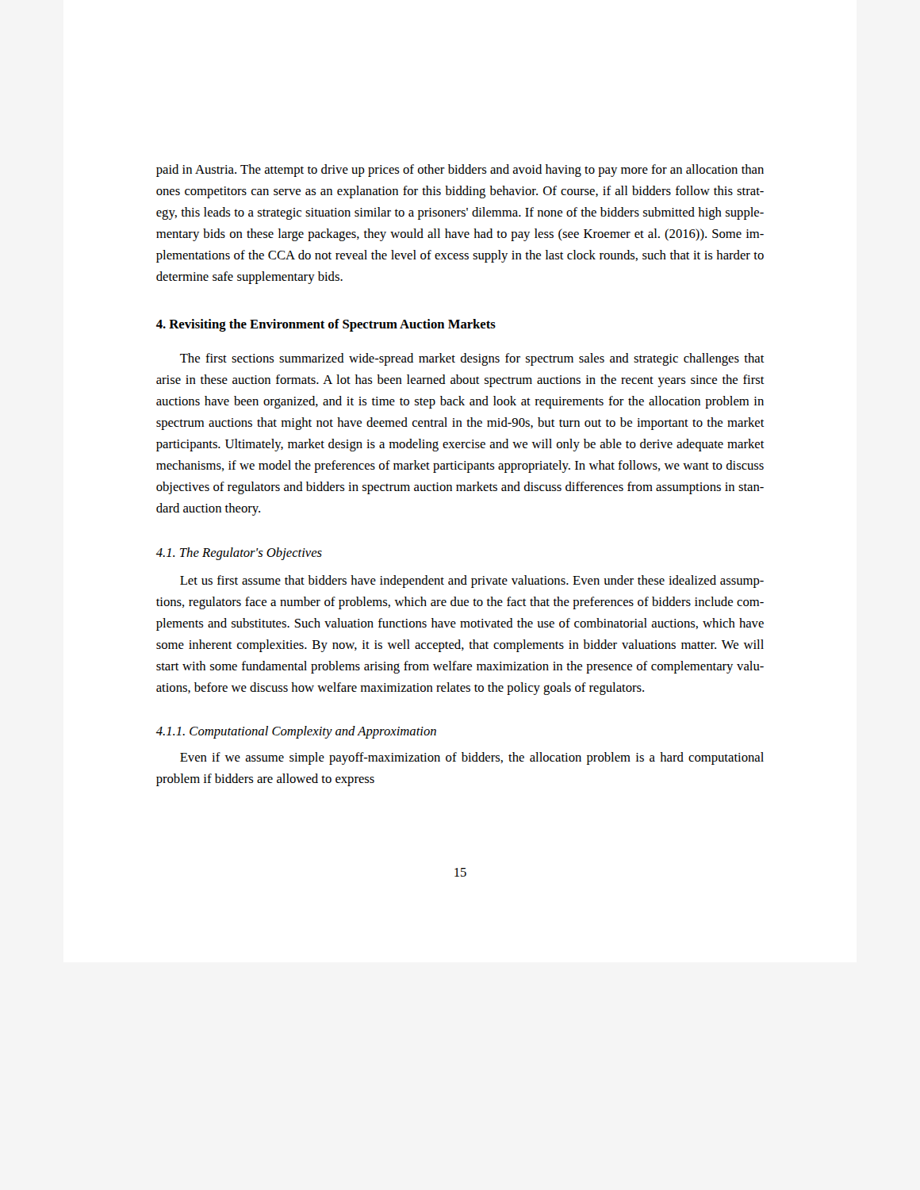paid in Austria. The attempt to drive up prices of other bidders and avoid having to pay more for an allocation than ones competitors can serve as an explanation for this bidding behavior. Of course, if all bidders follow this strategy, this leads to a strategic situation similar to a prisoners' dilemma. If none of the bidders submitted high supplementary bids on these large packages, they would all have had to pay less (see Kroemer et al. (2016)). Some implementations of the CCA do not reveal the level of excess supply in the last clock rounds, such that it is harder to determine safe supplementary bids.
4. Revisiting the Environment of Spectrum Auction Markets
The first sections summarized wide-spread market designs for spectrum sales and strategic challenges that arise in these auction formats. A lot has been learned about spectrum auctions in the recent years since the first auctions have been organized, and it is time to step back and look at requirements for the allocation problem in spectrum auctions that might not have deemed central in the mid-90s, but turn out to be important to the market participants. Ultimately, market design is a modeling exercise and we will only be able to derive adequate market mechanisms, if we model the preferences of market participants appropriately. In what follows, we want to discuss objectives of regulators and bidders in spectrum auction markets and discuss differences from assumptions in standard auction theory.
4.1. The Regulator's Objectives
Let us first assume that bidders have independent and private valuations. Even under these idealized assumptions, regulators face a number of problems, which are due to the fact that the preferences of bidders include complements and substitutes. Such valuation functions have motivated the use of combinatorial auctions, which have some inherent complexities. By now, it is well accepted, that complements in bidder valuations matter. We will start with some fundamental problems arising from welfare maximization in the presence of complementary valuations, before we discuss how welfare maximization relates to the policy goals of regulators.
4.1.1. Computational Complexity and Approximation
Even if we assume simple payoff-maximization of bidders, the allocation problem is a hard computational problem if bidders are allowed to express
15